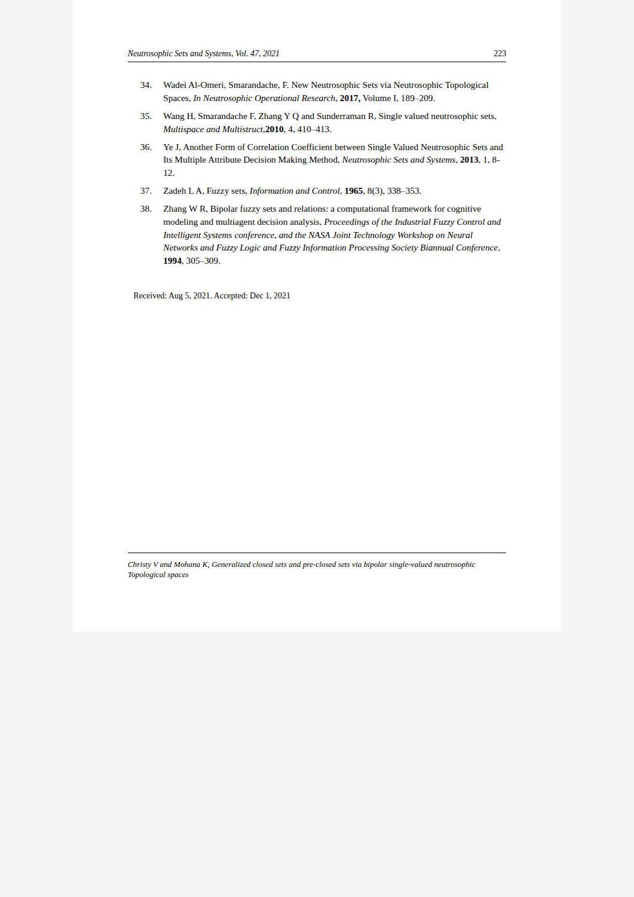Neutrosophic Sets and Systems, Vol. 47, 2021 223
34. Wadei Al-Omeri, Smarandache, F. New Neutrosophic Sets via Neutrosophic Topological Spaces, In Neutrosophic Operational Research, 2017, Volume I, 189–209.
35. Wang H, Smarandache F, Zhang Y Q and Sunderraman R, Single valued neutrosophic sets, Multispace and Multistruct,2010, 4, 410–413.
36. Ye J, Another Form of Correlation Coefficient between Single Valued Neutrosophic Sets and Its Multiple Attribute Decision Making Method, Neutrosophic Sets and Systems, 2013, 1, 8-12.
37. Zadeh L A, Fuzzy sets, Information and Control, 1965, 8(3), 338–353.
38. Zhang W R, Bipolar fuzzy sets and relations: a computational framework for cognitive modeling and multiagent decision analysis, Proceedings of the Industrial Fuzzy Control and Intelligent Systems conference, and the NASA Joint Technology Workshop on Neural Networks and Fuzzy Logic and Fuzzy Information Processing Society Biannual Conference, 1994, 305–309.
Received: Aug 5, 2021. Accepted: Dec 1, 2021
Christy V and Mohana K, Generalized closed sets and pre-closed sets via bipolar single-valued neutrosophic Topological spaces